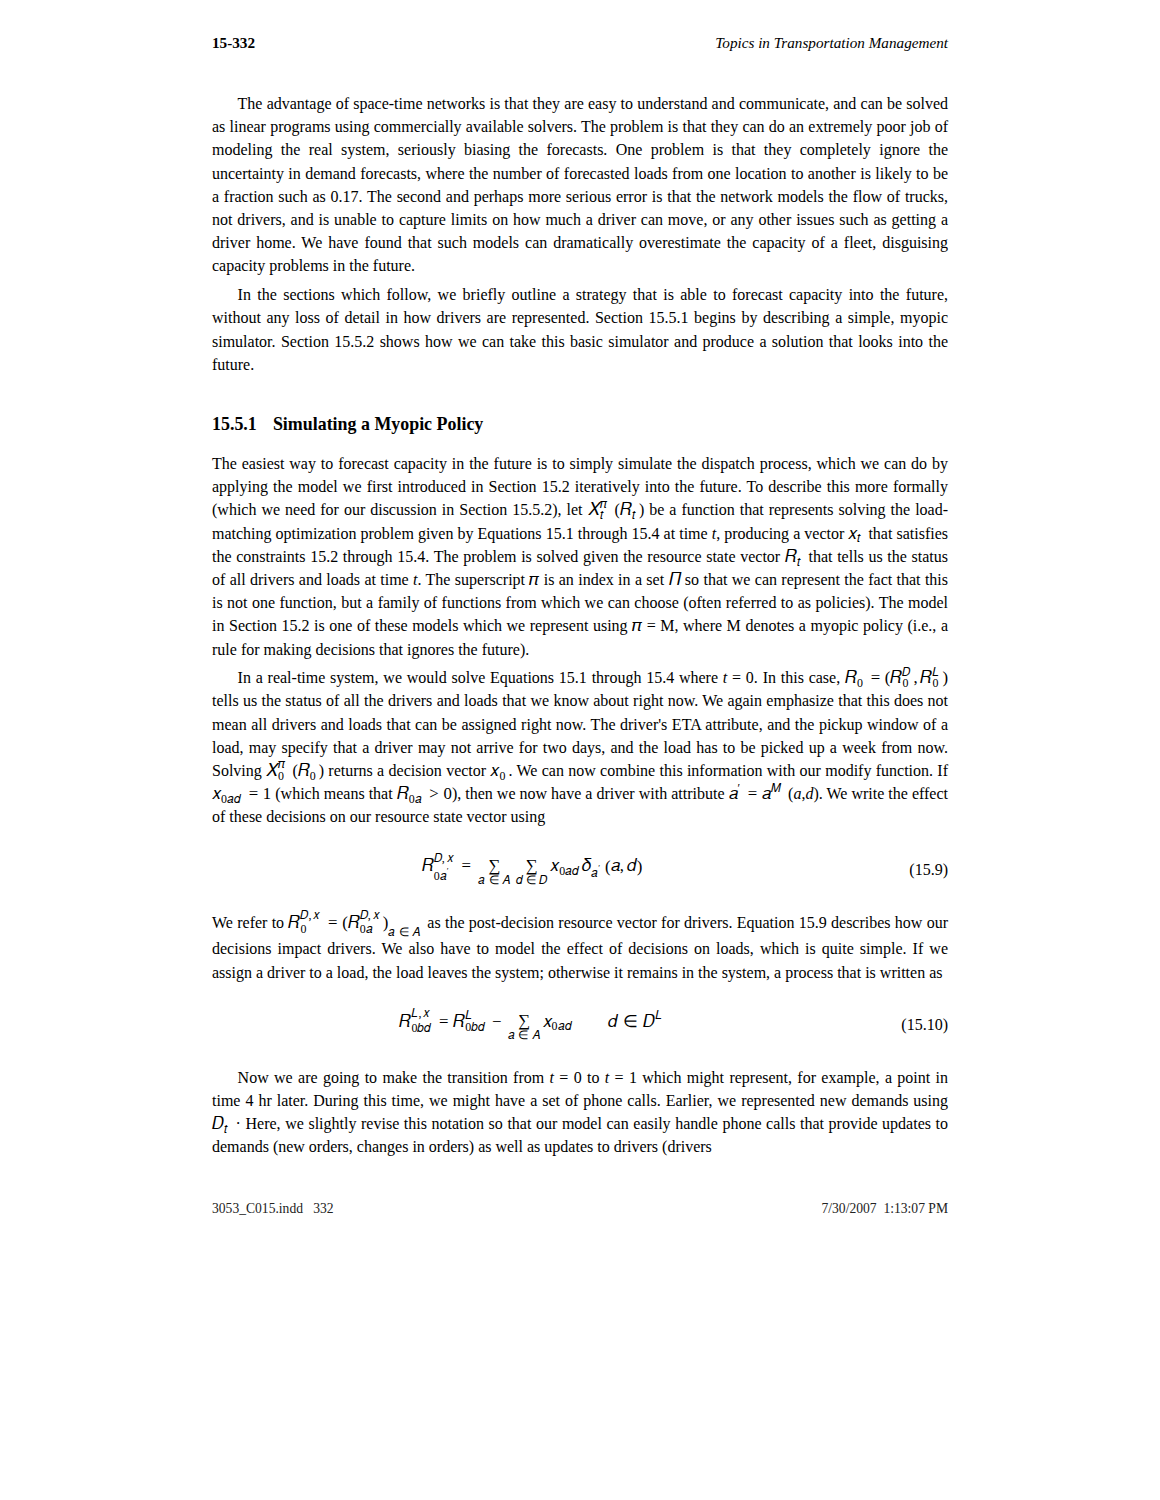15-332 Topics in Transportation Management
The advantage of space-time networks is that they are easy to understand and communicate, and can be solved as linear programs using commercially available solvers. The problem is that they can do an extremely poor job of modeling the real system, seriously biasing the forecasts. One problem is that they completely ignore the uncertainty in demand forecasts, where the number of forecasted loads from one location to another is likely to be a fraction such as 0.17. The second and perhaps more serious error is that the network models the flow of trucks, not drivers, and is unable to capture limits on how much a driver can move, or any other issues such as getting a driver home. We have found that such models can dramatically overestimate the capacity of a fleet, disguising capacity problems in the future.
In the sections which follow, we briefly outline a strategy that is able to forecast capacity into the future, without any loss of detail in how drivers are represented. Section 15.5.1 begins by describing a simple, myopic simulator. Section 15.5.2 shows how we can take this basic simulator and produce a solution that looks into the future.
15.5.1 Simulating a Myopic Policy
The easiest way to forecast capacity in the future is to simply simulate the dispatch process, which we can do by applying the model we first introduced in Section 15.2 iteratively into the future. To describe this more formally (which we need for our discussion in Section 15.5.2), let Xtπ (Rt) be a function that represents solving the load-matching optimization problem given by Equations 15.1 through 15.4 at time t, producing a vector xt that satisfies the constraints 15.2 through 15.4. The problem is solved given the resource state vector Rt that tells us the status of all drivers and loads at time t. The superscript π is an index in a set Π so that we can represent the fact that this is not one function, but a family of functions from which we can choose (often referred to as policies). The model in Section 15.2 is one of these models which we represent using π = M, where M denotes a myopic policy (i.e., a rule for making decisions that ignores the future).
In a real-time system, we would solve Equations 15.1 through 15.4 where t = 0. In this case, R0=(R0D,R0L) tells us the status of all the drivers and loads that we know about right now. We again emphasize that this does not mean all drivers and loads that can be assigned right now. The driver's ETA attribute, and the pickup window of a load, may specify that a driver may not arrive for two days, and the load has to be picked up a week from now. Solving X0π (R0) returns a decision vector x0. We can now combine this information with our modify function. If x0ad=1 (which means that R0a>0), then we now have a driver with attribute a′=aM (a,d). We write the effect of these decisions on our resource state vector using
R0a′D,x = ∑a∈A ∑d∈D x0ad δa′ (a,d)
(15.9)
We refer to R0D,x=(R0aD,x)a∈A as the post-decision resource vector for drivers. Equation 15.9 describes how our decisions impact drivers. We also have to model the effect of decisions on loads, which is quite simple. If we assign a driver to a load, the load leaves the system; otherwise it remains in the system, a process that is written as
R0bdL,x = R0bdL − ∑a∈A x0ad d∈DL
(15.10)
Now we are going to make the transition from t = 0 to t = 1 which might represent, for example, a point in time 4 hr later. During this time, we might have a set of phone calls. Earlier, we represented new demands using D̂t · Here, we slightly revise this notation so that our model can easily handle phone calls that provide updates to demands (new orders, changes in orders) as well as updates to drivers (drivers
3053_C015.indd 332 7/30/2007 1:13:07 PM